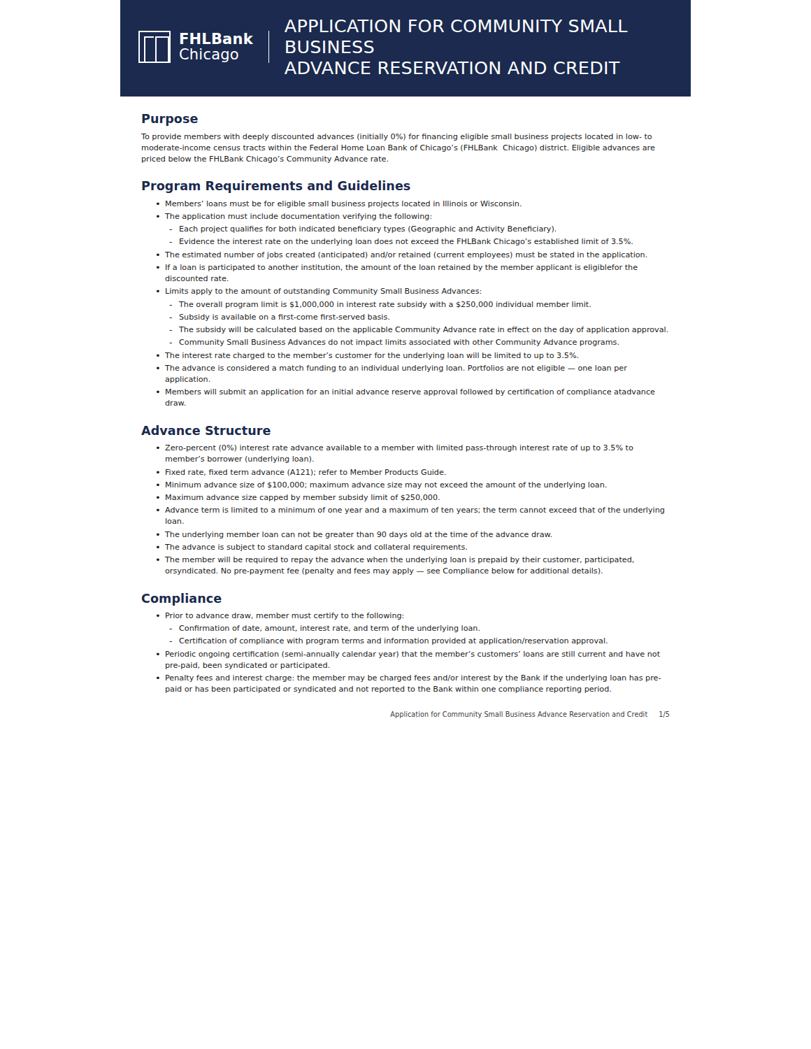FHLBank Chicago
Application for Community Small Business
Advance Reservation and Credit
Purpose
To provide members with deeply discounted advances (initially 0%) for financing eligible small business projects located in low- to moderate-income census tracts within the Federal Home Loan Bank of Chicago’s (FHLBank Chicago) district. Eligible advances are priced below the FHLBank Chicago’s Community Advance rate.
Program Requirements and Guidelines
Members’ loans must be for eligible small business projects located in Illinois or Wisconsin.
The application must include documentation verifying the following:
Each project qualifies for both indicated beneficiary types (Geographic and Activity Beneficiary).
Evidence the interest rate on the underlying loan does not exceed the FHLBank Chicago’s established limit of 3.5%.
The estimated number of jobs created (anticipated) and/or retained (current employees) must be stated in the application.
If a loan is participated to another institution, the amount of the loan retained by the member applicant is eligiblefor the discounted rate.
Limits apply to the amount of outstanding Community Small Business Advances:
The overall program limit is $1,000,000 in interest rate subsidy with a $250,000 individual member limit.
Subsidy is available on a first-come first-served basis.
The subsidy will be calculated based on the applicable Community Advance rate in effect on the day of application approval.
Community Small Business Advances do not impact limits associated with other Community Advance programs.
The interest rate charged to the member’s customer for the underlying loan will be limited to up to 3.5%.
The advance is considered a match funding to an individual underlying loan. Portfolios are not eligible — one loan per application.
Members will submit an application for an initial advance reserve approval followed by certification of compliance atadvance draw.
Advance Structure
Zero-percent (0%) interest rate advance available to a member with limited pass-through interest rate of up to 3.5% to member’s borrower (underlying loan).
Fixed rate, fixed term advance (A121); refer to Member Products Guide.
Minimum advance size of $100,000; maximum advance size may not exceed the amount of the underlying loan.
Maximum advance size capped by member subsidy limit of $250,000.
Advance term is limited to a minimum of one year and a maximum of ten years; the term cannot exceed that of the underlying loan.
The underlying member loan can not be greater than 90 days old at the time of the advance draw.
The advance is subject to standard capital stock and collateral requirements.
The member will be required to repay the advance when the underlying loan is prepaid by their customer, participated, orsyndicated. No pre-payment fee (penalty and fees may apply — see Compliance below for additional details).
Compliance
Prior to advance draw, member must certify to the following:
Confirmation of date, amount, interest rate, and term of the underlying loan.
Certification of compliance with program terms and information provided at application/reservation approval.
Periodic ongoing certification (semi-annually calendar year) that the member’s customers’ loans are still current and have not pre-paid, been syndicated or participated.
Penalty fees and interest charge: the member may be charged fees and/or interest by the Bank if the underlying loan has pre-paid or has been participated or syndicated and not reported to the Bank within one compliance reporting period.
Application for Community Small Business Advance Reservation and Credit1/5